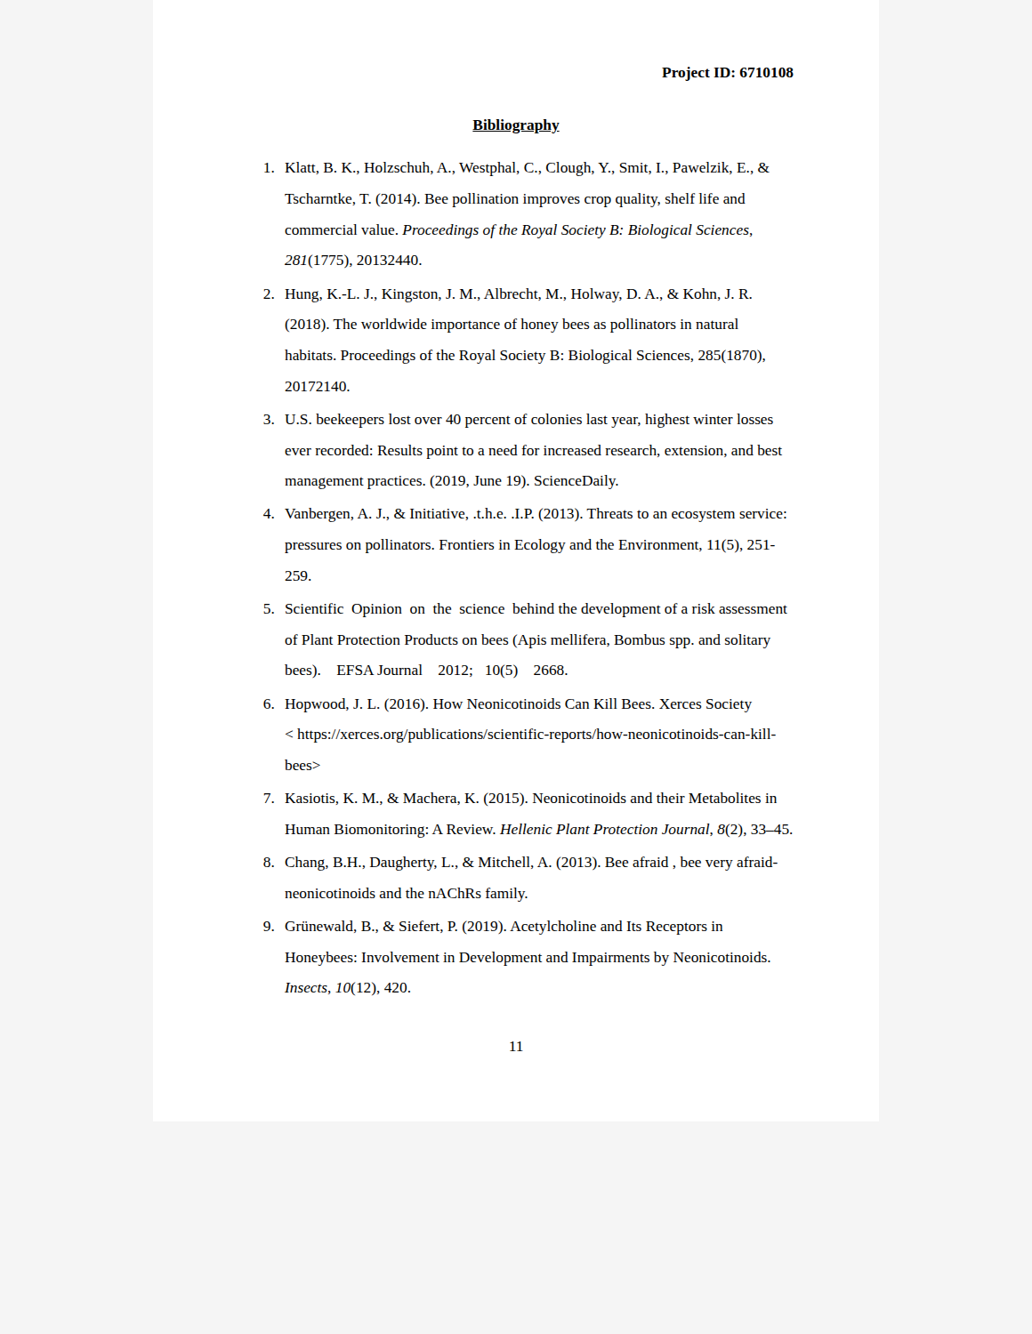Project ID: 6710108
Bibliography
Klatt, B. K., Holzschuh, A., Westphal, C., Clough, Y., Smit, I., Pawelzik, E., & Tscharntke, T. (2014). Bee pollination improves crop quality, shelf life and commercial value. Proceedings of the Royal Society B: Biological Sciences, 281(1775), 20132440.
Hung, K.-L. J., Kingston, J. M., Albrecht, M., Holway, D. A., & Kohn, J. R. (2018). The worldwide importance of honey bees as pollinators in natural habitats. Proceedings of the Royal Society B: Biological Sciences, 285(1870), 20172140.
U.S. beekeepers lost over 40 percent of colonies last year, highest winter losses ever recorded: Results point to a need for increased research, extension, and best management practices. (2019, June 19). ScienceDaily.
Vanbergen, A. J., & Initiative, .t.h.e. .I.P. (2013). Threats to an ecosystem service: pressures on pollinators. Frontiers in Ecology and the Environment, 11(5), 251-259.
Scientific Opinion on the science behind the development of a risk assessment of Plant Protection Products on bees (Apis mellifera, Bombus spp. and solitary bees). EFSA Journal 2012; 10(5) 2668.
Hopwood, J. L. (2016). How Neonicotinoids Can Kill Bees. Xerces Society
< https://xerces.org/publications/scientific-reports/how-neonicotinoids-can-kill-bees>
Kasiotis, K. M., & Machera, K. (2015). Neonicotinoids and their Metabolites in Human Biomonitoring: A Review. Hellenic Plant Protection Journal, 8(2), 33–45.
Chang, B.H., Daugherty, L., & Mitchell, A. (2013). Bee afraid , bee very afraid- neonicotinoids and the nAChRs family.
Grünewald, B., & Siefert, P. (2019). Acetylcholine and Its Receptors in Honeybees: Involvement in Development and Impairments by Neonicotinoids. Insects, 10(12), 420.
11